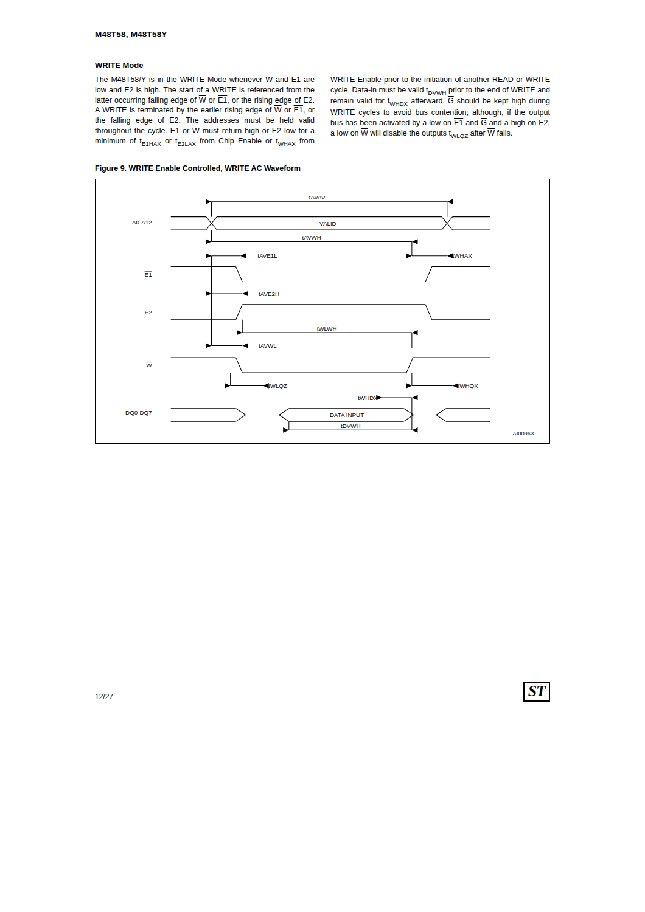M48T58, M48T58Y
WRITE Mode
The M48T58/Y is in the WRITE Mode whenever W and E1 are low and E2 is high. The start of a WRITE is referenced from the latter occurring falling edge of W or E1, or the rising edge of E2. A WRITE is terminated by the earlier rising edge of W or E1, or the falling edge of E2. The addresses must be held valid throughout the cycle. E1 or W must return high or E2 low for a minimum of tE1HAX or tE2LAX from Chip Enable or tWHAX from WRITE Enable prior to the initiation of another READ or WRITE cycle. Data-in must be valid tDVWH prior to the end of WRITE and remain valid for tWHDX afterward. G should be kept high during WRITE cycles to avoid bus contention; although, if the output bus has been activated by a low on E1 and G and a high on E2, a low on W will disable the outputs tWLQZ after W falls.
Figure 9. WRITE Enable Controlled, WRITE AC Waveform
tAVAV A0-A12 VALID tAVWH tAVE1L tWHAX E1 tAVE2H E2 tWLWH tAVWL W tWLQZ tWHQX tWHDX DQ0-DQ7 DATA INPUT tDVWH AI00963
12/27
ST